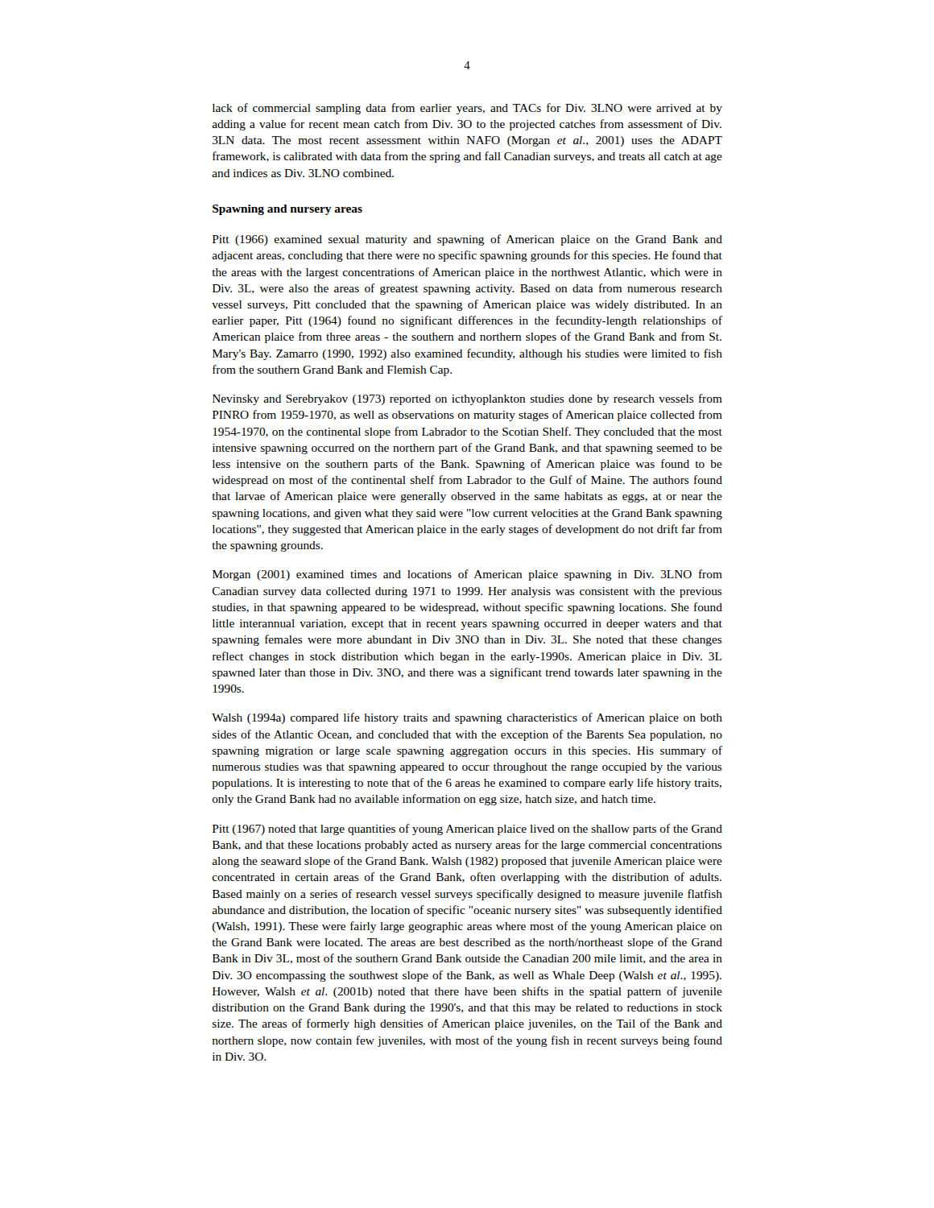4
lack of commercial sampling data from earlier years, and TACs for Div. 3LNO were arrived at by adding a value for recent mean catch from Div. 3O to the projected catches from assessment of Div. 3LN data. The most recent assessment within NAFO (Morgan et al., 2001) uses the ADAPT framework, is calibrated with data from the spring and fall Canadian surveys, and treats all catch at age and indices as Div. 3LNO combined.
Spawning and nursery areas
Pitt (1966) examined sexual maturity and spawning of American plaice on the Grand Bank and adjacent areas, concluding that there were no specific spawning grounds for this species. He found that the areas with the largest concentrations of American plaice in the northwest Atlantic, which were in Div. 3L, were also the areas of greatest spawning activity. Based on data from numerous research vessel surveys, Pitt concluded that the spawning of American plaice was widely distributed. In an earlier paper, Pitt (1964) found no significant differences in the fecundity-length relationships of American plaice from three areas - the southern and northern slopes of the Grand Bank and from St. Mary's Bay. Zamarro (1990, 1992) also examined fecundity, although his studies were limited to fish from the southern Grand Bank and Flemish Cap.
Nevinsky and Serebryakov (1973) reported on icthyoplankton studies done by research vessels from PINRO from 1959-1970, as well as observations on maturity stages of American plaice collected from 1954-1970, on the continental slope from Labrador to the Scotian Shelf. They concluded that the most intensive spawning occurred on the northern part of the Grand Bank, and that spawning seemed to be less intensive on the southern parts of the Bank. Spawning of American plaice was found to be widespread on most of the continental shelf from Labrador to the Gulf of Maine. The authors found that larvae of American plaice were generally observed in the same habitats as eggs, at or near the spawning locations, and given what they said were "low current velocities at the Grand Bank spawning locations", they suggested that American plaice in the early stages of development do not drift far from the spawning grounds.
Morgan (2001) examined times and locations of American plaice spawning in Div. 3LNO from Canadian survey data collected during 1971 to 1999. Her analysis was consistent with the previous studies, in that spawning appeared to be widespread, without specific spawning locations. She found little interannual variation, except that in recent years spawning occurred in deeper waters and that spawning females were more abundant in Div 3NO than in Div. 3L. She noted that these changes reflect changes in stock distribution which began in the early-1990s. American plaice in Div. 3L spawned later than those in Div. 3NO, and there was a significant trend towards later spawning in the 1990s.
Walsh (1994a) compared life history traits and spawning characteristics of American plaice on both sides of the Atlantic Ocean, and concluded that with the exception of the Barents Sea population, no spawning migration or large scale spawning aggregation occurs in this species. His summary of numerous studies was that spawning appeared to occur throughout the range occupied by the various populations. It is interesting to note that of the 6 areas he examined to compare early life history traits, only the Grand Bank had no available information on egg size, hatch size, and hatch time.
Pitt (1967) noted that large quantities of young American plaice lived on the shallow parts of the Grand Bank, and that these locations probably acted as nursery areas for the large commercial concentrations along the seaward slope of the Grand Bank. Walsh (1982) proposed that juvenile American plaice were concentrated in certain areas of the Grand Bank, often overlapping with the distribution of adults. Based mainly on a series of research vessel surveys specifically designed to measure juvenile flatfish abundance and distribution, the location of specific "oceanic nursery sites" was subsequently identified (Walsh, 1991). These were fairly large geographic areas where most of the young American plaice on the Grand Bank were located. The areas are best described as the north/northeast slope of the Grand Bank in Div 3L, most of the southern Grand Bank outside the Canadian 200 mile limit, and the area in Div. 3O encompassing the southwest slope of the Bank, as well as Whale Deep (Walsh et al., 1995). However, Walsh et al. (2001b) noted that there have been shifts in the spatial pattern of juvenile distribution on the Grand Bank during the 1990's, and that this may be related to reductions in stock size. The areas of formerly high densities of American plaice juveniles, on the Tail of the Bank and northern slope, now contain few juveniles, with most of the young fish in recent surveys being found in Div. 3O.